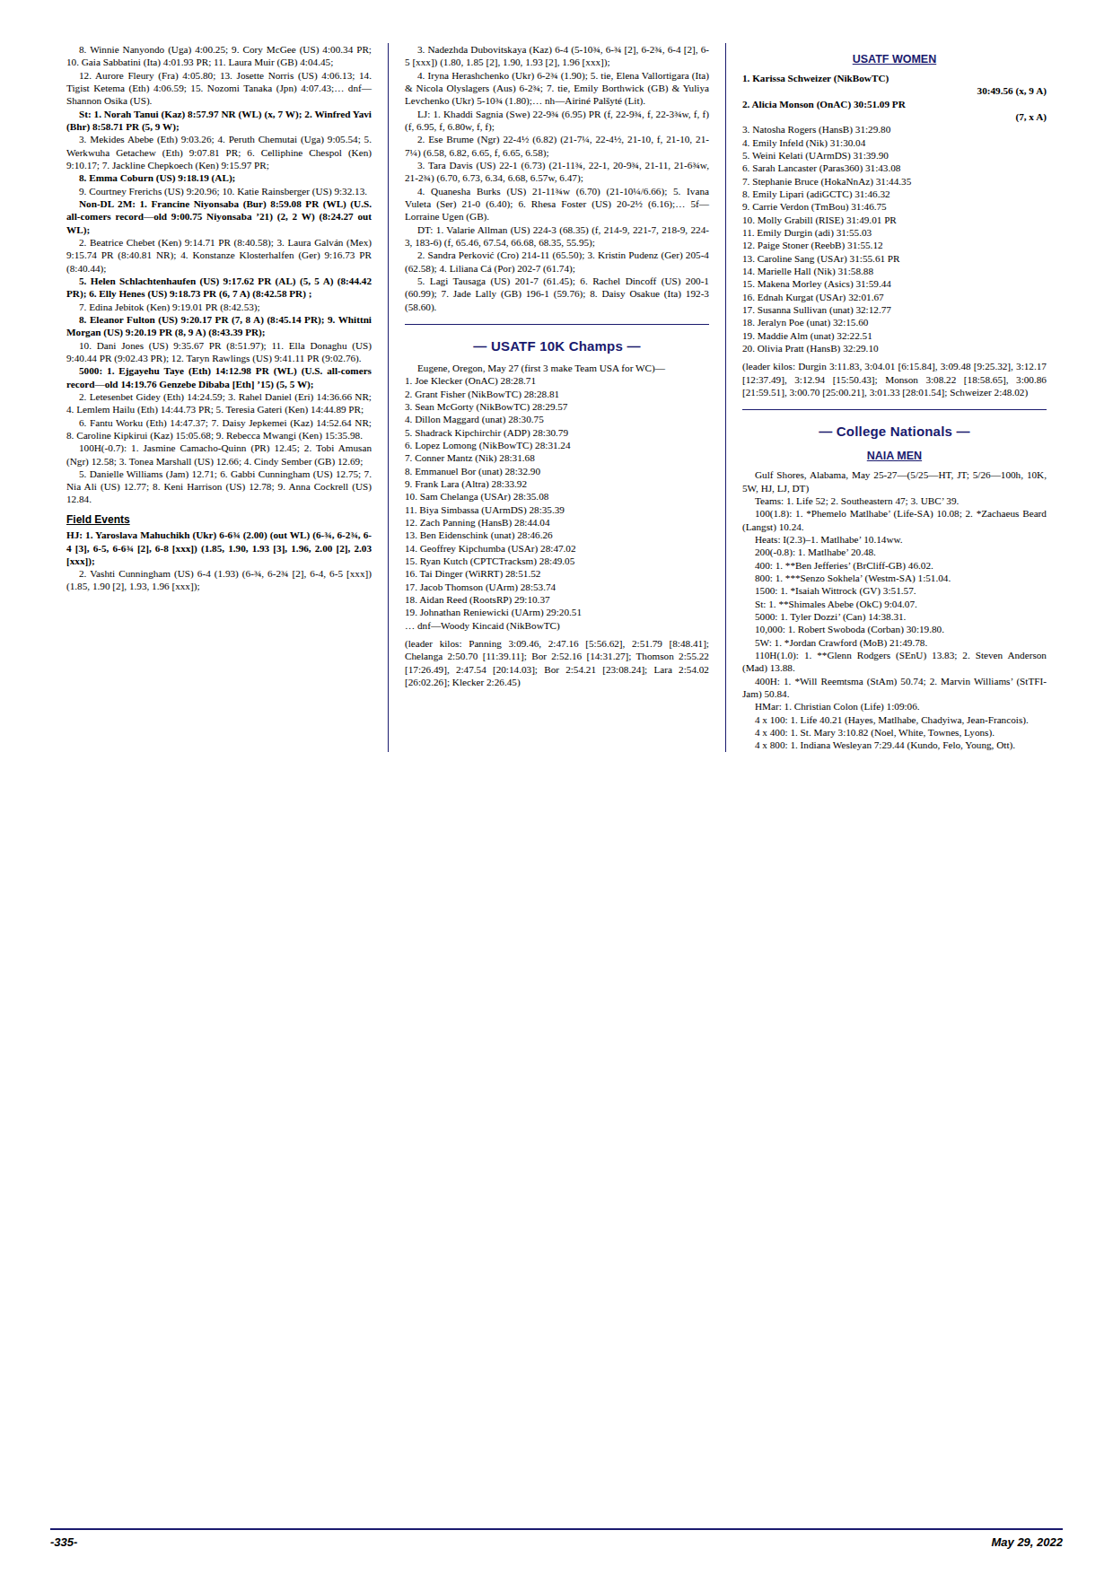8. Winnie Nanyondo (Uga) 4:00.25; 9. Cory McGee (US) 4:00.34 PR; 10. Gaia Sabbatini (Ita) 4:01.93 PR; 11. Laura Muir (GB) 4:04.45;
12. Aurore Fleury (Fra) 4:05.80; 13. Josette Norris (US) 4:06.13; 14. Tigist Ketema (Eth) 4:06.59; 15. Nozomi Tanaka (Jpn) 4:07.43;… dnf—Shannon Osika (US).
St: 1. Norah Tanui (Kaz) 8:57.97 NR (WL) (x, 7 W); 2. Winfred Yavi (Bhr) 8:58.71 PR (5, 9 W);
3. Mekides Abebe (Eth) 9:03.26; 4. Peruth Chemutai (Uga) 9:05.54; 5. Werkwuha Getachew (Eth) 9:07.81 PR; 6. Celliphine Chespol (Ken) 9:10.17; 7. Jackline Chepkoech (Ken) 9:15.97 PR;
8. Emma Coburn (US) 9:18.19 (AL);
9. Courtney Frerichs (US) 9:20.96; 10. Katie Rainsberger (US) 9:32.13.
Non-DL 2M: 1. Francine Niyonsaba (Bur) 8:59.08 PR (WL) (U.S. all-comers record—old 9:00.75 Niyonsaba ’21) (2, 2 W) (8:24.27 out WL);
2. Beatrice Chebet (Ken) 9:14.71 PR (8:40.58); 3. Laura Galván (Mex) 9:15.74 PR (8:40.81 NR); 4. Konstanze Klosterhalfen (Ger) 9:16.73 PR (8:40.44);
5. Helen Schlachtenhaufen (US) 9:17.62 PR (AL) (5, 5 A) (8:44.42 PR); 6. Elly Henes (US) 9:18.73 PR (6, 7 A) (8:42.58 PR) ;
7. Edina Jebitok (Ken) 9:19.01 PR (8:42.53);
8. Eleanor Fulton (US) 9:20.17 PR (7, 8 A) (8:45.14 PR); 9. Whittni Morgan (US) 9:20.19 PR (8, 9 A) (8:43.39 PR);
10. Dani Jones (US) 9:35.67 PR (8:51.97); 11. Ella Donaghu (US) 9:40.44 PR (9:02.43 PR); 12. Taryn Rawlings (US) 9:41.11 PR (9:02.76).
5000: 1. Ejgayehu Taye (Eth) 14:12.98 PR (WL) (U.S. all-comers record—old 14:19.76 Genzebe Dibaba [Eth] ’15) (5, 5 W);
2. Letesenbet Gidey (Eth) 14:24.59; 3. Rahel Daniel (Eri) 14:36.66 NR; 4. Lemlem Hailu (Eth) 14:44.73 PR; 5. Teresia Gateri (Ken) 14:44.89 PR;
6. Fantu Worku (Eth) 14:47.37; 7. Daisy Jepkemei (Kaz) 14:52.64 NR; 8. Caroline Kipkirui (Kaz) 15:05.68; 9. Rebecca Mwangi (Ken) 15:35.98.
100H(-0.7): 1. Jasmine Camacho-Quinn (PR) 12.45; 2. Tobi Amusan (Ngr) 12.58; 3. Tonea Marshall (US) 12.66; 4. Cindy Sember (GB) 12.69;
5. Danielle Williams (Jam) 12.71; 6. Gabbi Cunningham (US) 12.75; 7. Nia Ali (US) 12.77; 8. Keni Harrison (US) 12.78; 9. Anna Cockrell (US) 12.84.
Field Events
HJ: 1. Yaroslava Mahuchikh (Ukr) 6-6¾ (2.00) (out WL) (6-¾, 6-2¾, 6-4 [3], 6-5, 6-6¾ [2], 6-8 [xxx]) (1.85, 1.90, 1.93 [3], 1.96, 2.00 [2], 2.03 [xxx]);
2. Vashti Cunningham (US) 6-4 (1.93) (6-¾, 6-2¾ [2], 6-4, 6-5 [xxx]) (1.85, 1.90 [2], 1.93, 1.96 [xxx]);
3. Nadezhda Dubovitskaya (Kaz) 6-4 (5-10¾, 6-¾ [2], 6-2¾, 6-4 [2], 6-5 [xxx]) (1.80, 1.85 [2], 1.90, 1.93 [2], 1.96 [xxx]);
4. Iryna Herashchenko (Ukr) 6-2¾ (1.90); 5. tie, Elena Vallortigara (Ita) & Nicola Olyslagers (Aus) 6-2¾; 7. tie, Emily Borthwick (GB) & Yuliya Levchenko (Ukr) 5-10¾ (1.80);… nh—Airiné Palšyté (Lit).
LJ: 1. Khaddi Sagnia (Swe) 22-9¾ (6.95) PR (f, 22-9¾, f, 22-3¾w, f, f) (f, 6.95, f, 6.80w, f, f);
2. Ese Brume (Ngr) 22-4½ (6.82) (21-7¼, 22-4½, 21-10, f, 21-10, 21-7¼) (6.58, 6.82, 6.65, f, 6.65, 6.58);
3. Tara Davis (US) 22-1 (6.73) (21-11¾, 22-1, 20-9¾, 21-11, 21-6¾w, 21-2¾) (6.70, 6.73, 6.34, 6.68, 6.57w, 6.47);
4. Quanesha Burks (US) 21-11¾w (6.70) (21-10¼/6.66); 5. Ivana Vuleta (Ser) 21-0 (6.40); 6. Rhesa Foster (US) 20-2½ (6.16);… 5f—Lorraine Ugen (GB).
DT: 1. Valarie Allman (US) 224-3 (68.35) (f, 214-9, 221-7, 218-9, 224-3, 183-6) (f, 65.46, 67.54, 66.68, 68.35, 55.95);
2. Sandra Perković (Cro) 214-11 (65.50); 3. Kristin Pudenz (Ger) 205-4 (62.58); 4. Liliana Cá (Por) 202-7 (61.74);
5. Lagi Tausaga (US) 201-7 (61.45); 6. Rachel Dincoff (US) 200-1 (60.99); 7. Jade Lally (GB) 196-1 (59.76); 8. Daisy Osakue (Ita) 192-3 (58.60).
— USATF 10K Champs —
Eugene, Oregon, May 27 (first 3 make Team USA for WC)—
1. Joe Klecker (OnAC) 28:28.71
2. Grant Fisher (NikBowTC) 28:28.81
3. Sean McGorty (NikBowTC) 28:29.57
4. Dillon Maggard (unat) 28:30.75
5. Shadrack Kipchirchir (ADP) 28:30.79
6. Lopez Lomong (NikBowTC) 28:31.24
7. Conner Mantz (Nik) 28:31.68
8. Emmanuel Bor (unat) 28:32.90
9. Frank Lara (Altra) 28:33.92
10. Sam Chelanga (USAr) 28:35.08
11. Biya Simbassa (UArmDS) 28:35.39
12. Zach Panning (HansB) 28:44.04
13. Ben Eidenschink (unat) 28:46.26
14. Geoffrey Kipchumba (USAr) 28:47.02
15. Ryan Kutch (CPTCTracksm) 28:49.05
16. Tai Dinger (WiRRT) 28:51.52
17. Jacob Thomson (UArm) 28:53.74
18. Aidan Reed (RootsRP) 29:10.37
19. Johnathan Reniewicki (UArm) 29:20.51
… dnf—Woody Kincaid (NikBowTC)
(leader kilos: Panning 3:09.46, 2:47.16 [5:56.62], 2:51.79 [8:48.41]; Chelanga 2:50.70 [11:39.11]; Bor 2:52.16 [14:31.27]; Thomson 2:55.22 [17:26.49], 2:47.54 [20:14.03]; Bor 2:54.21 [23:08.24]; Lara 2:54.02 [26:02.26]; Klecker 2:26.45)
USATF WOMEN
1. Karissa Schweizer (NikBowTC)
30:49.56 (x, 9 A)
2. Alicia Monson (OnAC) 30:51.09 PR
(7, x A)
3. Natosha Rogers (HansB) 31:29.80
4. Emily Infeld (Nik) 31:30.04
5. Weini Kelati (UArmDS) 31:39.90
6. Sarah Lancaster (Paras360) 31:43.08
7. Stephanie Bruce (HokaNnAz) 31:44.35
8. Emily Lipari (adiGCTC) 31:46.32
9. Carrie Verdon (TmBou) 31:46.75
10. Molly Grabill (RISE) 31:49.01 PR
11. Emily Durgin (adi) 31:55.03
12. Paige Stoner (ReebB) 31:55.12
13. Caroline Sang (USAr) 31:55.61 PR
14. Marielle Hall (Nik) 31:58.88
15. Makena Morley (Asics) 31:59.44
16. Ednah Kurgat (USAr) 32:01.67
17. Susanna Sullivan (unat) 32:12.77
18. Jeralyn Poe (unat) 32:15.60
19. Maddie Alm (unat) 32:22.51
20. Olivia Pratt (HansB) 32:29.10
(leader kilos: Durgin 3:11.83, 3:04.01 [6:15.84], 3:09.48 [9:25.32], 3:12.17 [12:37.49], 3:12.94 [15:50.43]; Monson 3:08.22 [18:58.65], 3:00.86 [21:59.51], 3:00.70 [25:00.21], 3:01.33 [28:01.54]; Schweizer 2:48.02)
— College Nationals —
NAIA MEN
Gulf Shores, Alabama, May 25-27—(5/25—HT, JT; 5/26—100h, 10K, 5W, HJ, LJ, DT)
Teams: 1. Life 52; 2. Southeastern 47; 3. UBC’ 39.
100(1.8): 1. *Phemelo Matlhabe’ (Life-SA) 10.08; 2. *Zachaeus Beard (Langst) 10.24.
Heats: I(2.3)–1. Matlhabe’ 10.14ww.
200(-0.8): 1. Matlhabe’ 20.48.
400: 1. **Ben Jefferies’ (BrCliff-GB) 46.02.
800: 1. ***Senzo Sokhela’ (Westm-SA) 1:51.04.
1500: 1. *Isaiah Wittrock (GV) 3:51.57.
St: 1. **Shimales Abebe (OkC) 9:04.07.
5000: 1. Tyler Dozzi’ (Can) 14:38.31.
10,000: 1. Robert Swoboda (Corban) 30:19.80.
5W: 1. *Jordan Crawford (MoB) 21:49.78.
110H(1.0): 1. **Glenn Rodgers (SEnU) 13.83; 2. Steven Anderson (Mad) 13.88.
400H: 1. *Will Reemtsma (StAm) 50.74; 2. Marvin Williams’ (StTFI-Jam) 50.84.
HMar: 1. Christian Colon (Life) 1:09:06.
4 x 100: 1. Life 40.21 (Hayes, Matlhabe, Chadyiwa, Jean-Francois).
4 x 400: 1. St. Mary 3:10.82 (Noel, White, Townes, Lyons).
4 x 800: 1. Indiana Wesleyan 7:29.44 (Kundo, Felo, Young, Ott).
-335- May 29, 2022